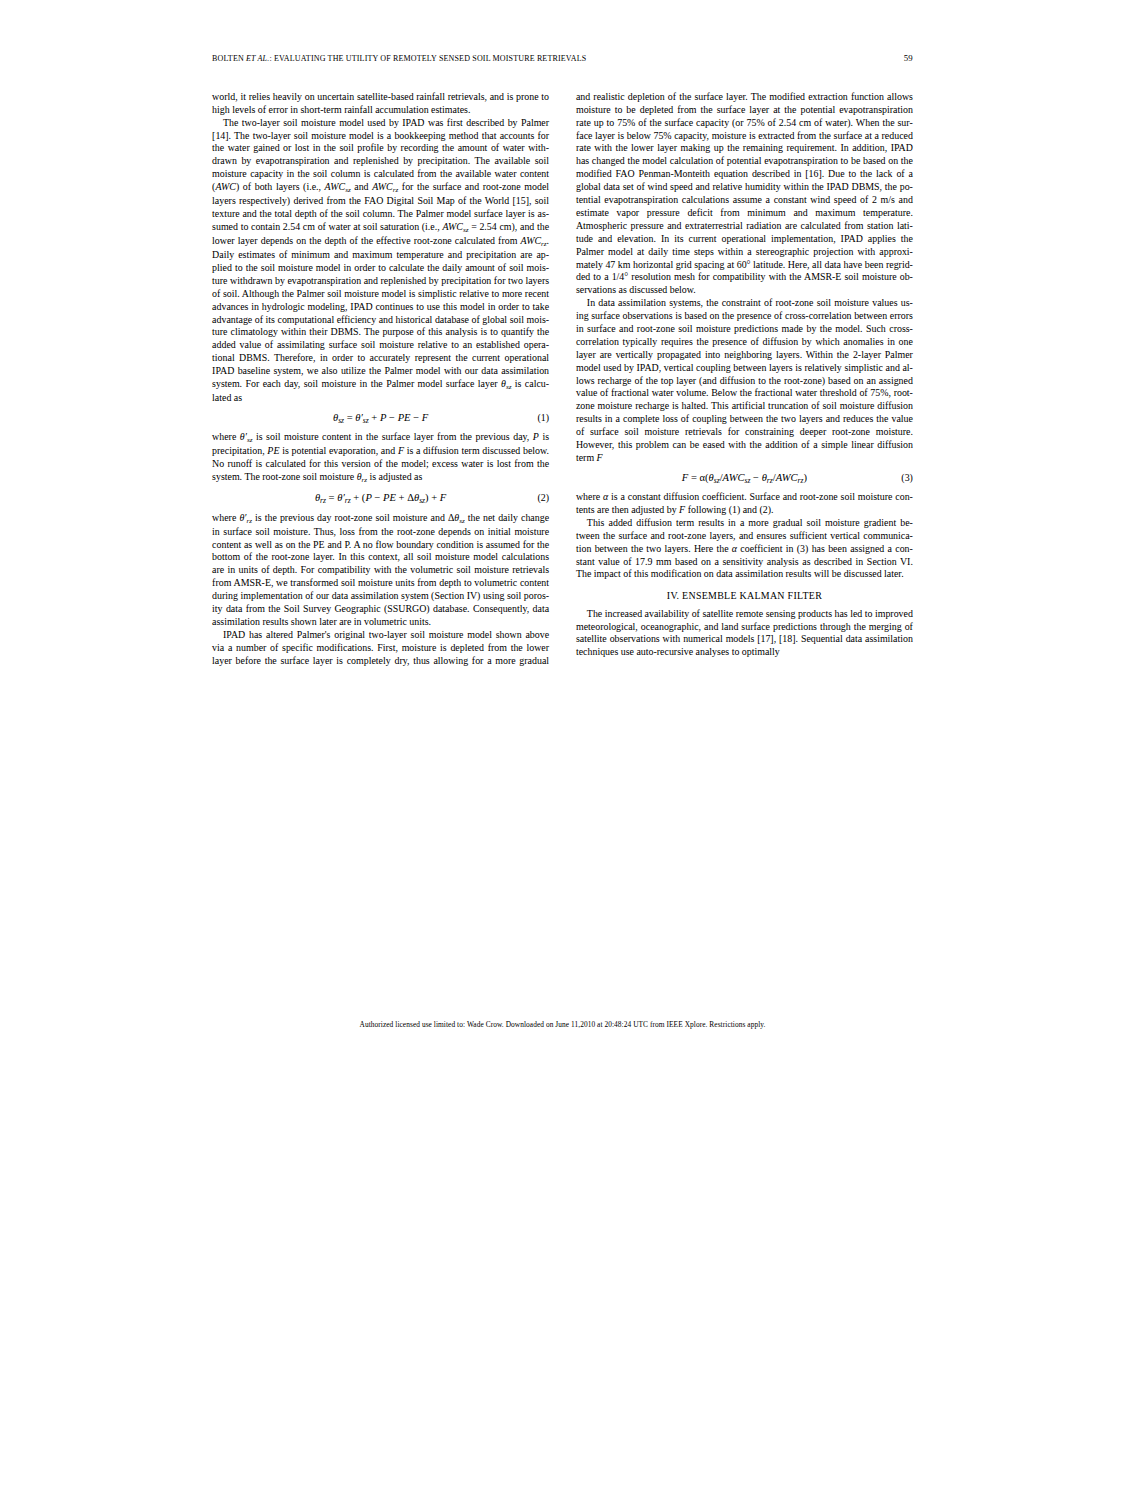BOLTEN et al.: EVALUATING THE UTILITY OF REMOTELY SENSED SOIL MOISTURE RETRIEVALS
59
world, it relies heavily on uncertain satellite-based rainfall retrievals, and is prone to high levels of error in short-term rainfall accumulation estimates.
The two-layer soil moisture model used by IPAD was first described by Palmer [14]. The two-layer soil moisture model is a bookkeeping method that accounts for the water gained or lost in the soil profile by recording the amount of water withdrawn by evapotranspiration and replenished by precipitation. The available soil moisture capacity in the soil column is calculated from the available water content (AWC) of both layers (i.e., AWCsz and AWCrz for the surface and root-zone model layers respectively) derived from the FAO Digital Soil Map of the World [15], soil texture and the total depth of the soil column. The Palmer model surface layer is assumed to contain 2.54 cm of water at soil saturation (i.e., AWCsz = 2.54 cm), and the lower layer depends on the depth of the effective root-zone calculated from AWCrz. Daily estimates of minimum and maximum temperature and precipitation are applied to the soil moisture model in order to calculate the daily amount of soil moisture withdrawn by evapotranspiration and replenished by precipitation for two layers of soil. Although the Palmer soil moisture model is simplistic relative to more recent advances in hydrologic modeling, IPAD continues to use this model in order to take advantage of its computational efficiency and historical database of global soil moisture climatology within their DBMS. The purpose of this analysis is to quantify the added value of assimilating surface soil moisture relative to an established operational DBMS. Therefore, in order to accurately represent the current operational IPAD baseline system, we also utilize the Palmer model with our data assimilation system. For each day, soil moisture in the Palmer model surface layer θsz is calculated as
θsz = θ′sz + P − PE − F (1)
where θ′sz is soil moisture content in the surface layer from the previous day, P is precipitation, PE is potential evaporation, and F is a diffusion term discussed below. No runoff is calculated for this version of the model; excess water is lost from the system. The root-zone soil moisture θrz is adjusted as
θrz = θ′rz + (P − PE + Δθsz) + F (2)
where θ′rz is the previous day root-zone soil moisture and Δθsz the net daily change in surface soil moisture. Thus, loss from the root-zone depends on initial moisture content as well as on the PE and P. A no flow boundary condition is assumed for the bottom of the root-zone layer. In this context, all soil moisture model calculations are in units of depth. For compatibility with the volumetric soil moisture retrievals from AMSR-E, we transformed soil moisture units from depth to volumetric content during implementation of our data assimilation system (Section IV) using soil porosity data from the Soil Survey Geographic (SSURGO) database. Consequently, data assimilation results shown later are in volumetric units.
IPAD has altered Palmer's original two-layer soil moisture model shown above via a number of specific modifications. First, moisture is depleted from the lower layer before the surface layer is completely dry, thus allowing for a more gradual and realistic depletion of the surface layer. The modified extraction function allows moisture to be depleted from the surface layer at the potential evapotranspiration rate up to 75% of the surface capacity (or 75% of 2.54 cm of water). When the surface layer is below 75% capacity, moisture is extracted from the surface at a reduced rate with the lower layer making up the remaining requirement. In addition, IPAD has changed the model calculation of potential evapotranspiration to be based on the modified FAO Penman-Monteith equation described in [16]. Due to the lack of a global data set of wind speed and relative humidity within the IPAD DBMS, the potential evapotranspiration calculations assume a constant wind speed of 2 m/s and estimate vapor pressure deficit from minimum and maximum temperature. Atmospheric pressure and extraterrestrial radiation are calculated from station latitude and elevation. In its current operational implementation, IPAD applies the Palmer model at daily time steps within a stereographic projection with approximately 47 km horizontal grid spacing at 60° latitude. Here, all data have been regridded to a 1/4° resolution mesh for compatibility with the AMSR-E soil moisture observations as discussed below.
In data assimilation systems, the constraint of root-zone soil moisture values using surface observations is based on the presence of cross-correlation between errors in surface and root-zone soil moisture predictions made by the model. Such cross-correlation typically requires the presence of diffusion by which anomalies in one layer are vertically propagated into neighboring layers. Within the 2-layer Palmer model used by IPAD, vertical coupling between layers is relatively simplistic and allows recharge of the top layer (and diffusion to the root-zone) based on an assigned value of fractional water volume. Below the fractional water threshold of 75%, root-zone moisture recharge is halted. This artificial truncation of soil moisture diffusion results in a complete loss of coupling between the two layers and reduces the value of surface soil moisture retrievals for constraining deeper root-zone moisture. However, this problem can be eased with the addition of a simple linear diffusion term F
F = α(θsz/AWCsz − θrz/AWCrz) (3)
where α is a constant diffusion coefficient. Surface and root-zone soil moisture contents are then adjusted by F following (1) and (2).
This added diffusion term results in a more gradual soil moisture gradient between the surface and root-zone layers, and ensures sufficient vertical communication between the two layers. Here the α coefficient in (3) has been assigned a constant value of 17.9 mm based on a sensitivity analysis as described in Section VI. The impact of this modification on data assimilation results will be discussed later.
IV. Ensemble Kalman Filter
The increased availability of satellite remote sensing products has led to improved meteorological, oceanographic, and land surface predictions through the merging of satellite observations with numerical models [17], [18]. Sequential data assimilation techniques use auto-recursive analyses to optimally
Authorized licensed use limited to: Wade Crow. Downloaded on June 11,2010 at 20:48:24 UTC from IEEE Xplore. Restrictions apply.